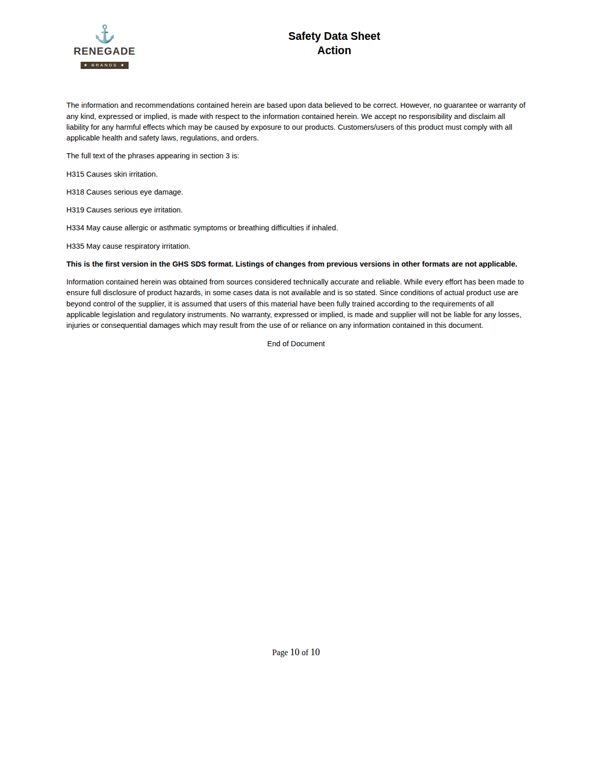⚓
RENEGADE
★ BRANDS ★
Safety Data Sheet
Action
The information and recommendations contained herein are based upon data believed to be correct. However, no guarantee or warranty of any kind, expressed or implied, is made with respect to the information contained herein. We accept no responsibility and disclaim all liability for any harmful effects which may be caused by exposure to our products. Customers/users of this product must comply with all applicable health and safety laws, regulations, and orders.
The full text of the phrases appearing in section 3 is:
H315 Causes skin irritation.
H318 Causes serious eye damage.
H319 Causes serious eye irritation.
H334 May cause allergic or asthmatic symptoms or breathing difficulties if inhaled.
H335 May cause respiratory irritation.
This is the first version in the GHS SDS format. Listings of changes from previous versions in other formats are not applicable.
Information contained herein was obtained from sources considered technically accurate and reliable. While every effort has been made to ensure full disclosure of product hazards, in some cases data is not available and is so stated. Since conditions of actual product use are beyond control of the supplier, it is assumed that users of this material have been fully trained according to the requirements of all applicable legislation and regulatory instruments. No warranty, expressed or implied, is made and supplier will not be liable for any losses, injuries or consequential damages which may result from the use of or reliance on any information contained in this document.
End of Document
Page 10 of 10